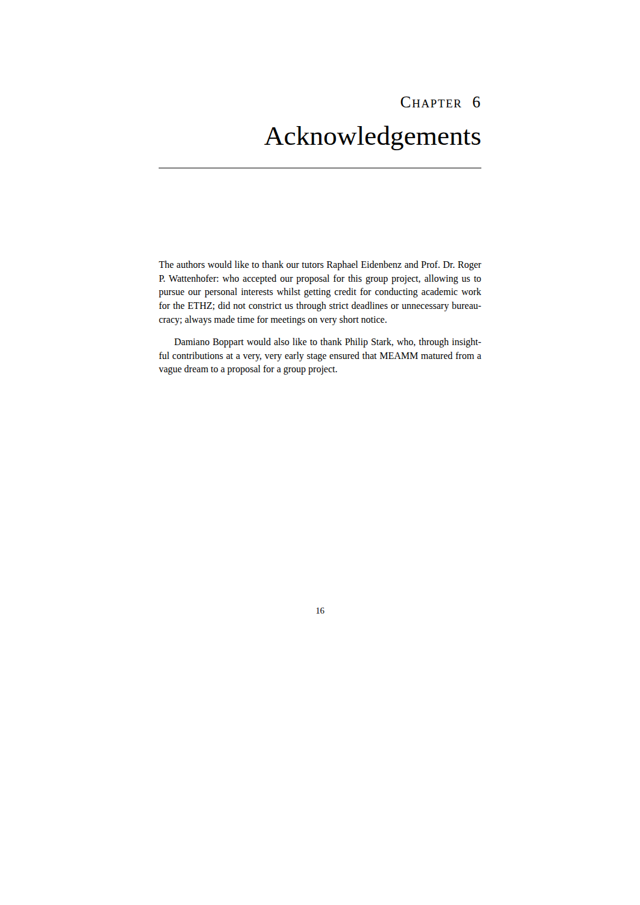Chapter 6
Acknowledgements
The authors would like to thank our tutors Raphael Eidenbenz and Prof. Dr. Roger P. Wattenhofer: who accepted our proposal for this group project, allowing us to pursue our personal interests whilst getting credit for conducting academic work for the ETHZ; did not constrict us through strict deadlines or unnecessary bureaucracy; always made time for meetings on very short notice.
Damiano Boppart would also like to thank Philip Stark, who, through insightful contributions at a very, very early stage ensured that MEAMM matured from a vague dream to a proposal for a group project.
16